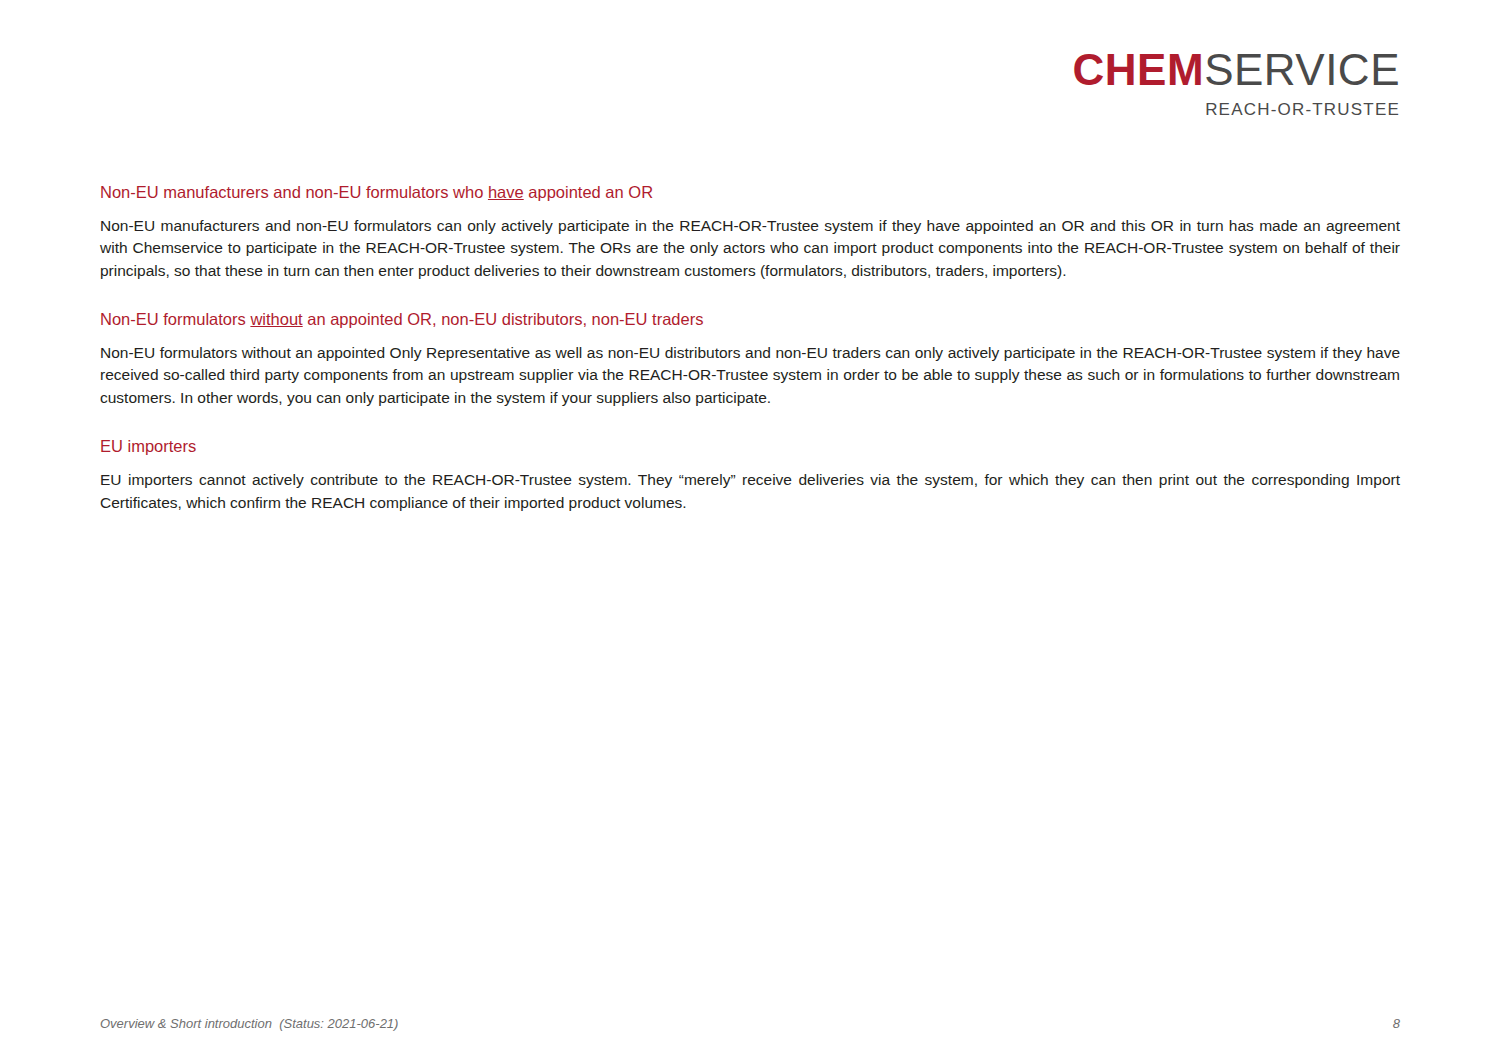CHEM SERVICE
REACH-OR-TRUSTEE
Non-EU manufacturers and non-EU formulators who have appointed an OR
Non-EU manufacturers and non-EU formulators can only actively participate in the REACH-OR-Trustee system if they have appointed an OR and this OR in turn has made an agreement with Chemservice to participate in the REACH-OR-Trustee system. The ORs are the only actors who can import product components into the REACH-OR-Trustee system on behalf of their principals, so that these in turn can then enter product deliveries to their downstream customers (formulators, distributors, traders, importers).
Non-EU formulators without an appointed OR, non-EU distributors, non-EU traders
Non-EU formulators without an appointed Only Representative as well as non-EU distributors and non-EU traders can only actively participate in the REACH-OR-Trustee system if they have received so-called third party components from an upstream supplier via the REACH-OR-Trustee system in order to be able to supply these as such or in formulations to further downstream customers. In other words, you can only participate in the system if your suppliers also participate.
EU importers
EU importers cannot actively contribute to the REACH-OR-Trustee system. They “merely” receive deliveries via the system, for which they can then print out the corresponding Import Certificates, which confirm the REACH compliance of their imported product volumes.
Overview & Short introduction (Status: 2021-06-21) 8